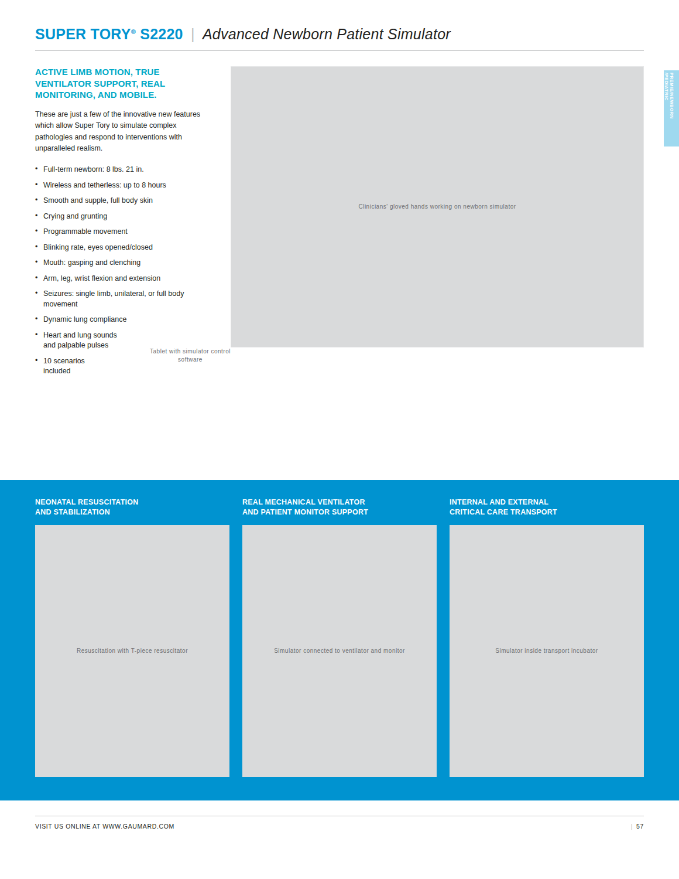PREMIE/NEWBORN
/PEDIATRIC
SUPER TORY® S2220 | Advanced Newborn Patient Simulator
Active limb motion, true ventilator support, real monitoring, and mobile.
These are just a few of the innovative new features which allow Super Tory to simulate complex pathologies and respond to interventions with unparalleled realism.
Full-term newborn: 8 lbs. 21 in.
Wireless and tetherless: up to 8 hours
Smooth and supple, full body skin
Crying and grunting
Programmable movement
Blinking rate, eyes opened/closed
Mouth: gasping and clenching
Arm, leg, wrist flexion and extension
Seizures: single limb, unilateral, or full body movement
Dynamic lung compliance
Heart and lung sounds
and palpable pulses
10 scenarios
included
Neonatal resuscitation
and stabilization
Real mechanical ventilator
and patient monitor support
Internal and external
critical care transport
VISIT US ONLINE AT WWW.GAUMARD.COM
|57